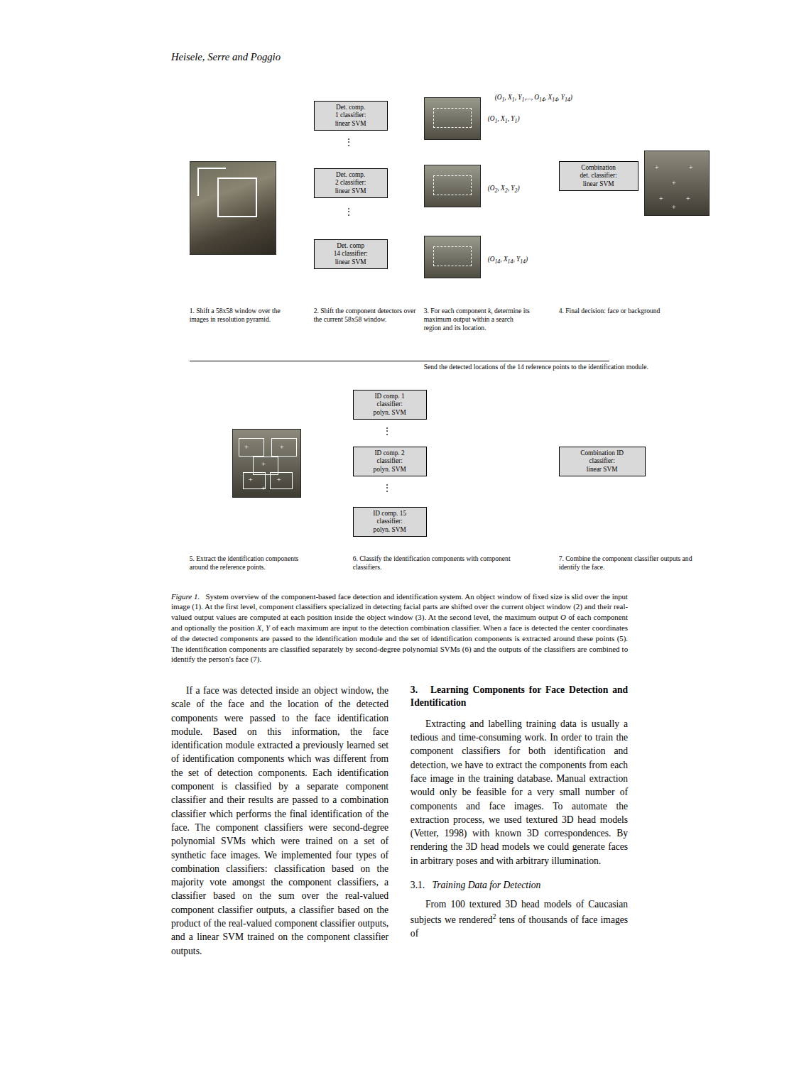Heisele, Serre and Poggio
Det. comp.
1 classifier:
linear SVM
⋮
Det. comp.
2 classifier:
linear SVM
⋮
Det. comp
14 classifier:
linear SVM
(O1, X1, Y1)
(O2, X2, Y2)
(O14, X14, Y14)
(O1, X1, Y1,..., O14, X14, Y14)
Combination
det. classifier:
linear SVM
+ + + + + +
1. Shift a 58x58 window over the images in resolution pyramid.
2. Shift the component detectors over the current 58x58 window.
3. For each component k, determine its maximum output within a search region and its location.
4. Final decision: face or background
Send the detected locations of the 14 reference points to the identification module.
+ + + + + +
ID comp. 1
classifier:
polyn. SVM
⋮
ID comp. 2
classifier:
polyn. SVM
⋮
ID comp. 15
classifier:
polyn. SVM
Combination ID
classifier:
linear SVM
5. Extract the identification components around the reference points.
6. Classify the identification components with component classifiers.
7. Combine the component classifier outputs and identify the face.
Figure 1. System overview of the component-based face detection and identification system. An object window of fixed size is slid over the input image (1). At the first level, component classifiers specialized in detecting facial parts are shifted over the current object window (2) and their real-valued output values are computed at each position inside the object window (3). At the second level, the maximum output O of each component and optionally the position X, Y of each maximum are input to the detection combination classifier. When a face is detected the center coordinates of the detected components are passed to the identification module and the set of identification components is extracted around these points (5). The identification components are classified separately by second-degree polynomial SVMs (6) and the outputs of the classifiers are combined to identify the person's face (7).
If a face was detected inside an object window, the scale of the face and the location of the detected components were passed to the face identification module. Based on this information, the face identification module extracted a previously learned set of identification components which was different from the set of detection components. Each identification component is classified by a separate component classifier and their results are passed to a combination classifier which performs the final identification of the face. The component classifiers were second-degree polynomial SVMs which were trained on a set of synthetic face images. We implemented four types of combination classifiers: classification based on the majority vote amongst the component classifiers, a classifier based on the sum over the real-valued component classifier outputs, a classifier based on the product of the real-valued component classifier outputs, and a linear SVM trained on the component classifier outputs.
3. Learning Components for Face Detection and Identification
Extracting and labelling training data is usually a tedious and time-consuming work. In order to train the component classifiers for both identification and detection, we have to extract the components from each face image in the training database. Manual extraction would only be feasible for a very small number of components and face images. To automate the extraction process, we used textured 3D head models (Vetter, 1998) with known 3D correspondences. By rendering the 3D head models we could generate faces in arbitrary poses and with arbitrary illumination.
3.1. Training Data for Detection
From 100 textured 3D head models of Caucasian subjects we rendered2 tens of thousands of face images of